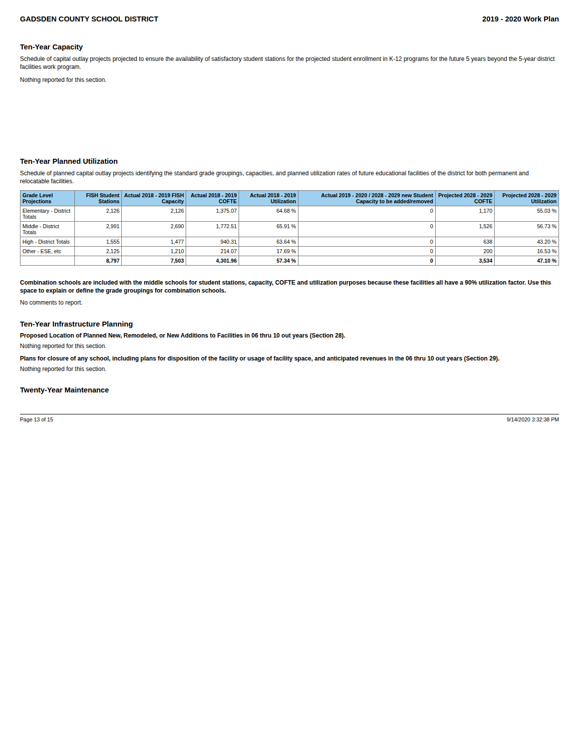GADSDEN COUNTY SCHOOL DISTRICT 2019 - 2020 Work Plan
Ten-Year Capacity
Schedule of capital outlay projects projected to ensure the availability of satisfactory student stations for the projected student enrollment in K-12 programs for the future 5 years beyond the 5-year district facilities work program.
Nothing reported for this section.
Ten-Year Planned Utilization
Schedule of planned capital outlay projects identifying the standard grade groupings, capacities, and planned utilization rates of future educational facilities of the district for both permanent and relocatable facilities.
| Grade Level Projections | FISH Student Stations | Actual 2018 - 2019 FISH Capacity | Actual 2018 - 2019 COFTE | Actual 2018 - 2019 Utilization | Actual 2019 - 2020 / 2028 - 2029 new Student Capacity to be added/removed | Projected 2028 - 2029 COFTE | Projected 2028 - 2029 Utilization |
| --- | --- | --- | --- | --- | --- | --- | --- |
| Elementary - District Totals | 2,126 | 2,126 | 1,375.07 | 64.68 % | 0 | 1,170 | 55.03 % |
| Middle - District Totals | 2,991 | 2,690 | 1,772.51 | 65.91 % | 0 | 1,526 | 56.73 % |
| High - District Totals | 1,555 | 1,477 | 940.31 | 63.64 % | 0 | 638 | 43.20 % |
| Other - ESE, etc | 2,125 | 1,210 | 214.07 | 17.69 % | 0 | 200 | 16.53 % |
| | 8,797 | 7,503 | 4,301.96 | 57.34 % | 0 | 3,534 | 47.10 % |
Combination schools are included with the middle schools for student stations, capacity, COFTE and utilization purposes because these facilities all have a 90% utilization factor. Use this space to explain or define the grade groupings for combination schools.
No comments to report.
Ten-Year Infrastructure Planning
Proposed Location of Planned New, Remodeled, or New Additions to Facilities in 06 thru 10 out years (Section 28).
Nothing reported for this section.
Plans for closure of any school, including plans for disposition of the facility or usage of facility space, and anticipated revenues in the 06 thru 10 out years (Section 29).
Nothing reported for this section.
Twenty-Year Maintenance
Page 13 of 15 9/14/2020 3:32:38 PM